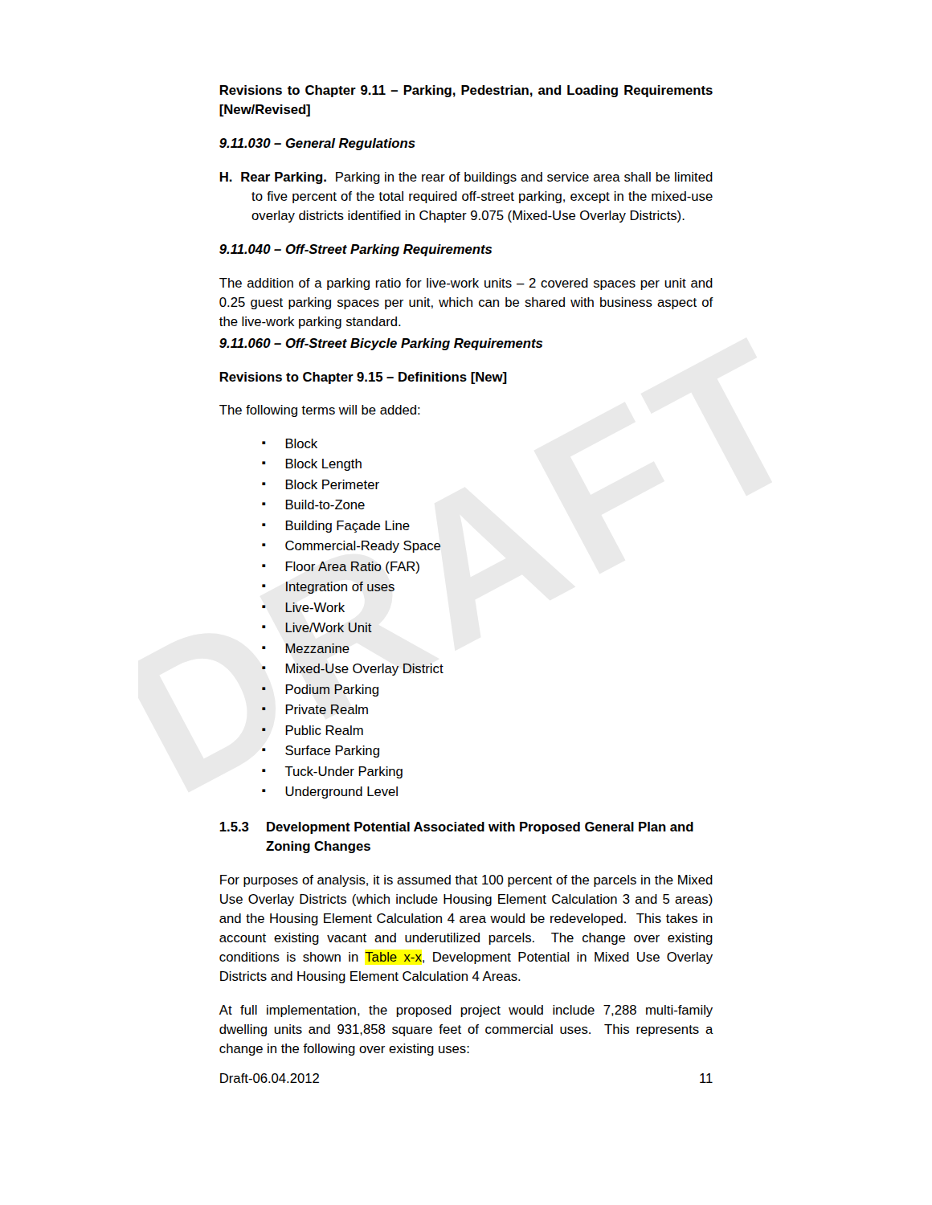DRAFT
Revisions to Chapter 9.11 – Parking, Pedestrian, and Loading Requirements [New/Revised]
9.11.030 – General Regulations
H. Rear Parking. Parking in the rear of buildings and service area shall be limited to five percent of the total required off-street parking, except in the mixed-use overlay districts identified in Chapter 9.075 (Mixed-Use Overlay Districts).
9.11.040 – Off-Street Parking Requirements
The addition of a parking ratio for live-work units – 2 covered spaces per unit and 0.25 guest parking spaces per unit, which can be shared with business aspect of the live-work parking standard.
9.11.060 – Off-Street Bicycle Parking Requirements
Revisions to Chapter 9.15 – Definitions [New]
The following terms will be added:
Block
Block Length
Block Perimeter
Build-to-Zone
Building Façade Line
Commercial-Ready Space
Floor Area Ratio (FAR)
Integration of uses
Live-Work
Live/Work Unit
Mezzanine
Mixed-Use Overlay District
Podium Parking
Private Realm
Public Realm
Surface Parking
Tuck-Under Parking
Underground Level
1.5.3 Development Potential Associated with Proposed General Plan and Zoning Changes
For purposes of analysis, it is assumed that 100 percent of the parcels in the Mixed Use Overlay Districts (which include Housing Element Calculation 3 and 5 areas) and the Housing Element Calculation 4 area would be redeveloped. This takes in account existing vacant and underutilized parcels. The change over existing conditions is shown in Table x-x, Development Potential in Mixed Use Overlay Districts and Housing Element Calculation 4 Areas.
At full implementation, the proposed project would include 7,288 multi-family dwelling units and 931,858 square feet of commercial uses. This represents a change in the following over existing uses:
Draft-06.04.2012 11